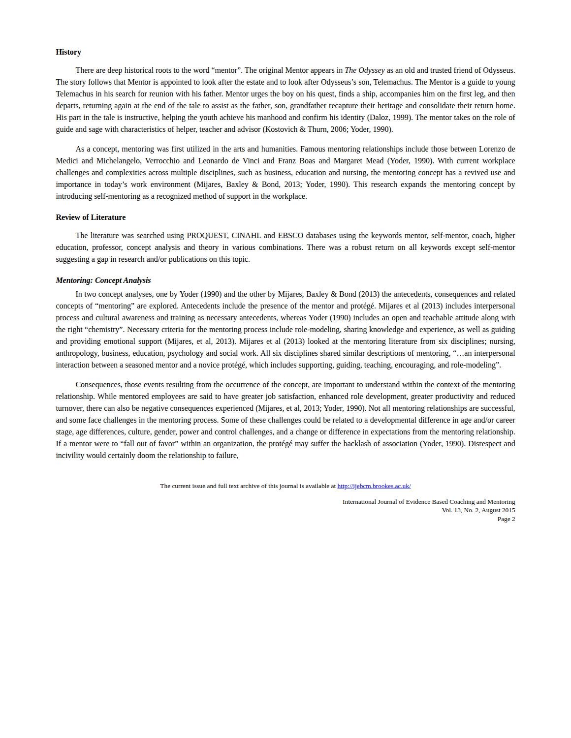History
There are deep historical roots to the word “mentor”. The original Mentor appears in The Odyssey as an old and trusted friend of Odysseus. The story follows that Mentor is appointed to look after the estate and to look after Odysseus’s son, Telemachus. The Mentor is a guide to young Telemachus in his search for reunion with his father. Mentor urges the boy on his quest, finds a ship, accompanies him on the first leg, and then departs, returning again at the end of the tale to assist as the father, son, grandfather recapture their heritage and consolidate their return home. His part in the tale is instructive, helping the youth achieve his manhood and confirm his identity (Daloz, 1999). The mentor takes on the role of guide and sage with characteristics of helper, teacher and advisor (Kostovich & Thurn, 2006; Yoder, 1990).
As a concept, mentoring was first utilized in the arts and humanities. Famous mentoring relationships include those between Lorenzo de Medici and Michelangelo, Verrocchio and Leonardo de Vinci and Franz Boas and Margaret Mead (Yoder, 1990). With current workplace challenges and complexities across multiple disciplines, such as business, education and nursing, the mentoring concept has a revived use and importance in today’s work environment (Mijares, Baxley & Bond, 2013; Yoder, 1990). This research expands the mentoring concept by introducing self-mentoring as a recognized method of support in the workplace.
Review of Literature
The literature was searched using PROQUEST, CINAHL and EBSCO databases using the keywords mentor, self-mentor, coach, higher education, professor, concept analysis and theory in various combinations. There was a robust return on all keywords except self-mentor suggesting a gap in research and/or publications on this topic.
Mentoring: Concept Analysis
In two concept analyses, one by Yoder (1990) and the other by Mijares, Baxley & Bond (2013) the antecedents, consequences and related concepts of “mentoring” are explored. Antecedents include the presence of the mentor and protégé. Mijares et al (2013) includes interpersonal process and cultural awareness and training as necessary antecedents, whereas Yoder (1990) includes an open and teachable attitude along with the right “chemistry”. Necessary criteria for the mentoring process include role-modeling, sharing knowledge and experience, as well as guiding and providing emotional support (Mijares, et al, 2013). Mijares et al (2013) looked at the mentoring literature from six disciplines; nursing, anthropology, business, education, psychology and social work. All six disciplines shared similar descriptions of mentoring, “…an interpersonal interaction between a seasoned mentor and a novice protégé, which includes supporting, guiding, teaching, encouraging, and role-modeling”.
Consequences, those events resulting from the occurrence of the concept, are important to understand within the context of the mentoring relationship. While mentored employees are said to have greater job satisfaction, enhanced role development, greater productivity and reduced turnover, there can also be negative consequences experienced (Mijares, et al, 2013; Yoder, 1990). Not all mentoring relationships are successful, and some face challenges in the mentoring process. Some of these challenges could be related to a developmental difference in age and/or career stage, age differences, culture, gender, power and control challenges, and a change or difference in expectations from the mentoring relationship. If a mentor were to “fall out of favor” within an organization, the protégé may suffer the backlash of association (Yoder, 1990). Disrespect and incivility would certainly doom the relationship to failure,
The current issue and full text archive of this journal is available at http://ijebcm.brookes.ac.uk/
International Journal of Evidence Based Coaching and Mentoring
Vol. 13, No. 2, August 2015
Page 2